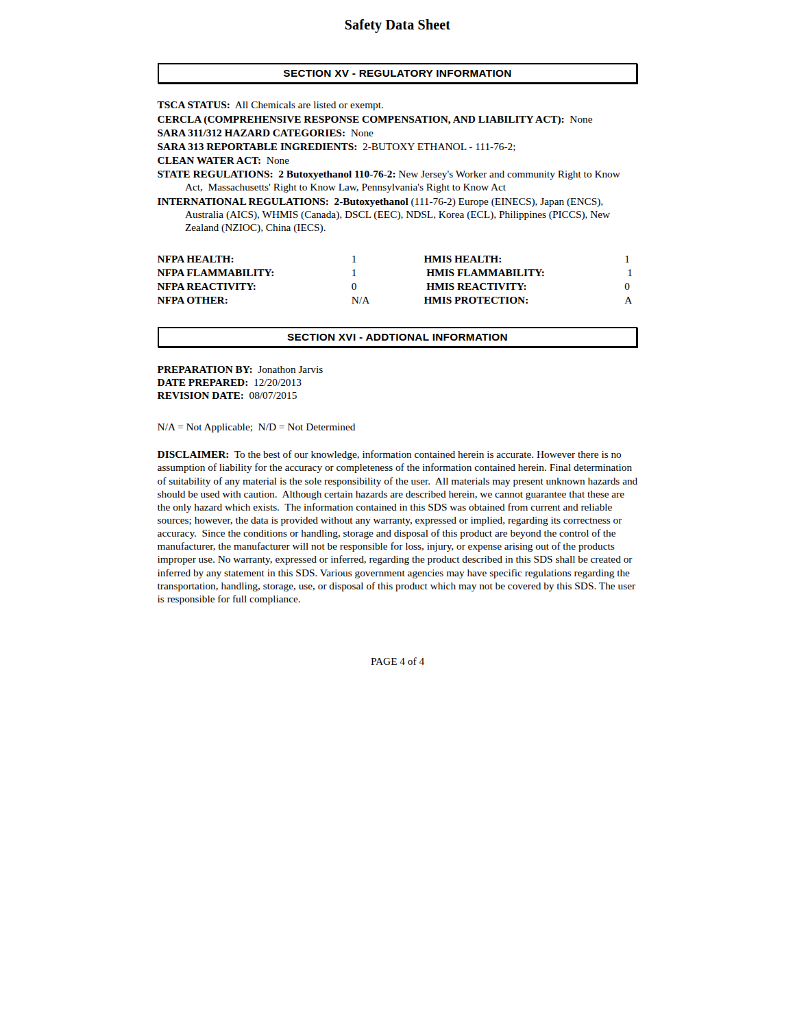Safety Data Sheet
SECTION XV - REGULATORY INFORMATION
TSCA STATUS: All Chemicals are listed or exempt.
CERCLA (COMPREHENSIVE RESPONSE COMPENSATION, AND LIABILITY ACT): None
SARA 311/312 HAZARD CATEGORIES: None
SARA 313 REPORTABLE INGREDIENTS: 2-BUTOXY ETHANOL - 111-76-2;
CLEAN WATER ACT: None
STATE REGULATIONS: 2 Butoxyethanol 110-76-2: New Jersey's Worker and community Right to Know Act, Massachusetts' Right to Know Law, Pennsylvania's Right to Know Act
INTERNATIONAL REGULATIONS: 2-Butoxyethanol (111-76-2) Europe (EINECS), Japan (ENCS), Australia (AICS), WHMIS (Canada), DSCL (EEC), NDSL, Korea (ECL), Philippines (PICCS), New Zealand (NZIOC), China (IECS).
| NFPA HEALTH: | 1 | HMIS HEALTH: | 1 |
| NFPA FLAMMABILITY: | 1 | HMIS FLAMMABILITY: | 1 |
| NFPA REACTIVITY: | 0 | HMIS REACTIVITY: | 0 |
| NFPA OTHER: | N/A | HMIS PROTECTION: | A |
SECTION XVI - ADDTIONAL INFORMATION
PREPARATION BY: Jonathon Jarvis
DATE PREPARED: 12/20/2013
REVISION DATE: 08/07/2015
N/A = Not Applicable; N/D = Not Determined
DISCLAIMER: To the best of our knowledge, information contained herein is accurate. However there is no assumption of liability for the accuracy or completeness of the information contained herein. Final determination of suitability of any material is the sole responsibility of the user. All materials may present unknown hazards and should be used with caution. Although certain hazards are described herein, we cannot guarantee that these are the only hazard which exists. The information contained in this SDS was obtained from current and reliable sources; however, the data is provided without any warranty, expressed or implied, regarding its correctness or accuracy. Since the conditions or handling, storage and disposal of this product are beyond the control of the manufacturer, the manufacturer will not be responsible for loss, injury, or expense arising out of the products improper use. No warranty, expressed or inferred, regarding the product described in this SDS shall be created or inferred by any statement in this SDS. Various government agencies may have specific regulations regarding the transportation, handling, storage, use, or disposal of this product which may not be covered by this SDS. The user is responsible for full compliance.
PAGE 4 of 4